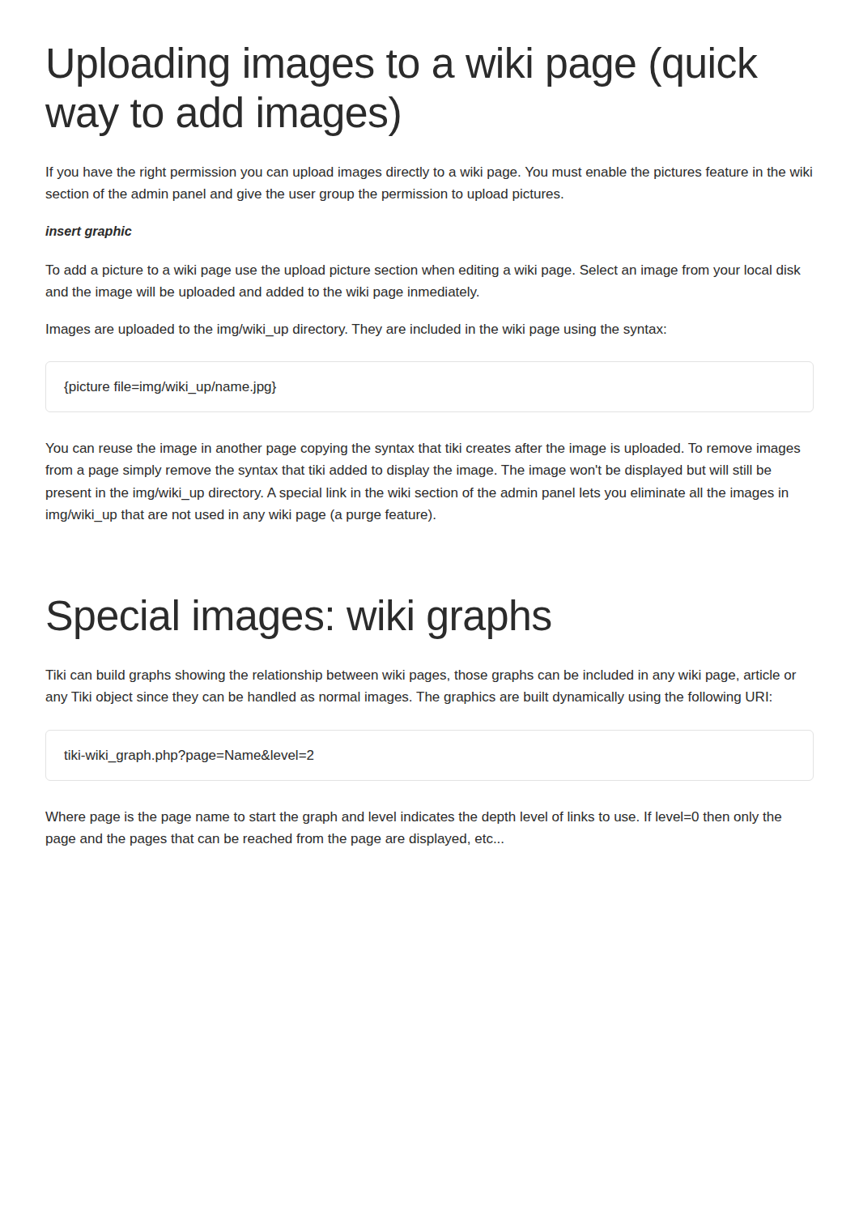Uploading images to a wiki page (quick way to add images)
If you have the right permission you can upload images directly to a wiki page. You must enable the pictures feature in the wiki section of the admin panel and give the user group the permission to upload pictures.
insert graphic
To add a picture to a wiki page use the upload picture section when editing a wiki page. Select an image from your local disk and the image will be uploaded and added to the wiki page inmediately.
Images are uploaded to the img/wiki_up directory. They are included in the wiki page using the syntax:
{picture file=img/wiki_up/name.jpg}
You can reuse the image in another page copying the syntax that tiki creates after the image is uploaded. To remove images from a page simply remove the syntax that tiki added to display the image. The image won't be displayed but will still be present in the img/wiki_up directory. A special link in the wiki section of the admin panel lets you eliminate all the images in img/wiki_up that are not used in any wiki page (a purge feature).
Special images: wiki graphs
Tiki can build graphs showing the relationship between wiki pages, those graphs can be included in any wiki page, article or any Tiki object since they can be handled as normal images. The graphics are built dynamically using the following URI:
tiki-wiki_graph.php?page=Name&level=2
Where page is the page name to start the graph and level indicates the depth level of links to use. If level=0 then only the page and the pages that can be reached from the page are displayed, etc...